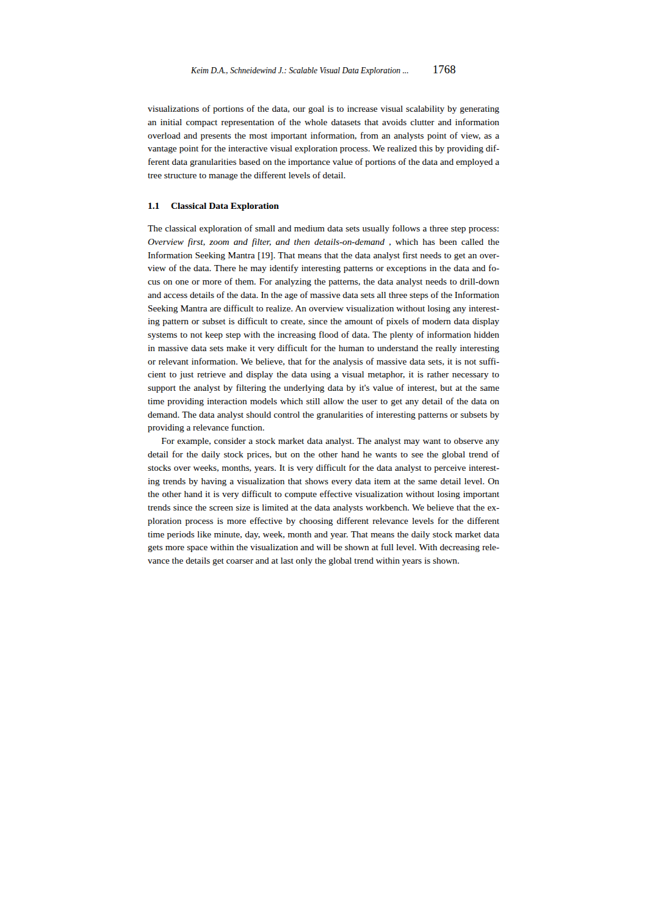Keim D.A., Schneidewind J.: Scalable Visual Data Exploration ... 1768
visualizations of portions of the data, our goal is to increase visual scalability by generating an initial compact representation of the whole datasets that avoids clutter and information overload and presents the most important information, from an analysts point of view, as a vantage point for the interactive visual exploration process. We realized this by providing different data granularities based on the importance value of portions of the data and employed a tree structure to manage the different levels of detail.
1.1 Classical Data Exploration
The classical exploration of small and medium data sets usually follows a three step process: Overview first, zoom and filter, and then details-on-demand , which has been called the Information Seeking Mantra [19]. That means that the data analyst first needs to get an overview of the data. There he may identify interesting patterns or exceptions in the data and focus on one or more of them. For analyzing the patterns, the data analyst needs to drill-down and access details of the data. In the age of massive data sets all three steps of the Information Seeking Mantra are difficult to realize. An overview visualization without losing any interesting pattern or subset is difficult to create, since the amount of pixels of modern data display systems to not keep step with the increasing flood of data. The plenty of information hidden in massive data sets make it very difficult for the human to understand the really interesting or relevant information. We believe, that for the analysis of massive data sets, it is not sufficient to just retrieve and display the data using a visual metaphor, it is rather necessary to support the analyst by filtering the underlying data by it's value of interest, but at the same time providing interaction models which still allow the user to get any detail of the data on demand. The data analyst should control the granularities of interesting patterns or subsets by providing a relevance function.
For example, consider a stock market data analyst. The analyst may want to observe any detail for the daily stock prices, but on the other hand he wants to see the global trend of stocks over weeks, months, years. It is very difficult for the data analyst to perceive interesting trends by having a visualization that shows every data item at the same detail level. On the other hand it is very difficult to compute effective visualization without losing important trends since the screen size is limited at the data analysts workbench. We believe that the exploration process is more effective by choosing different relevance levels for the different time periods like minute, day, week, month and year. That means the daily stock market data gets more space within the visualization and will be shown at full level. With decreasing relevance the details get coarser and at last only the global trend within years is shown.